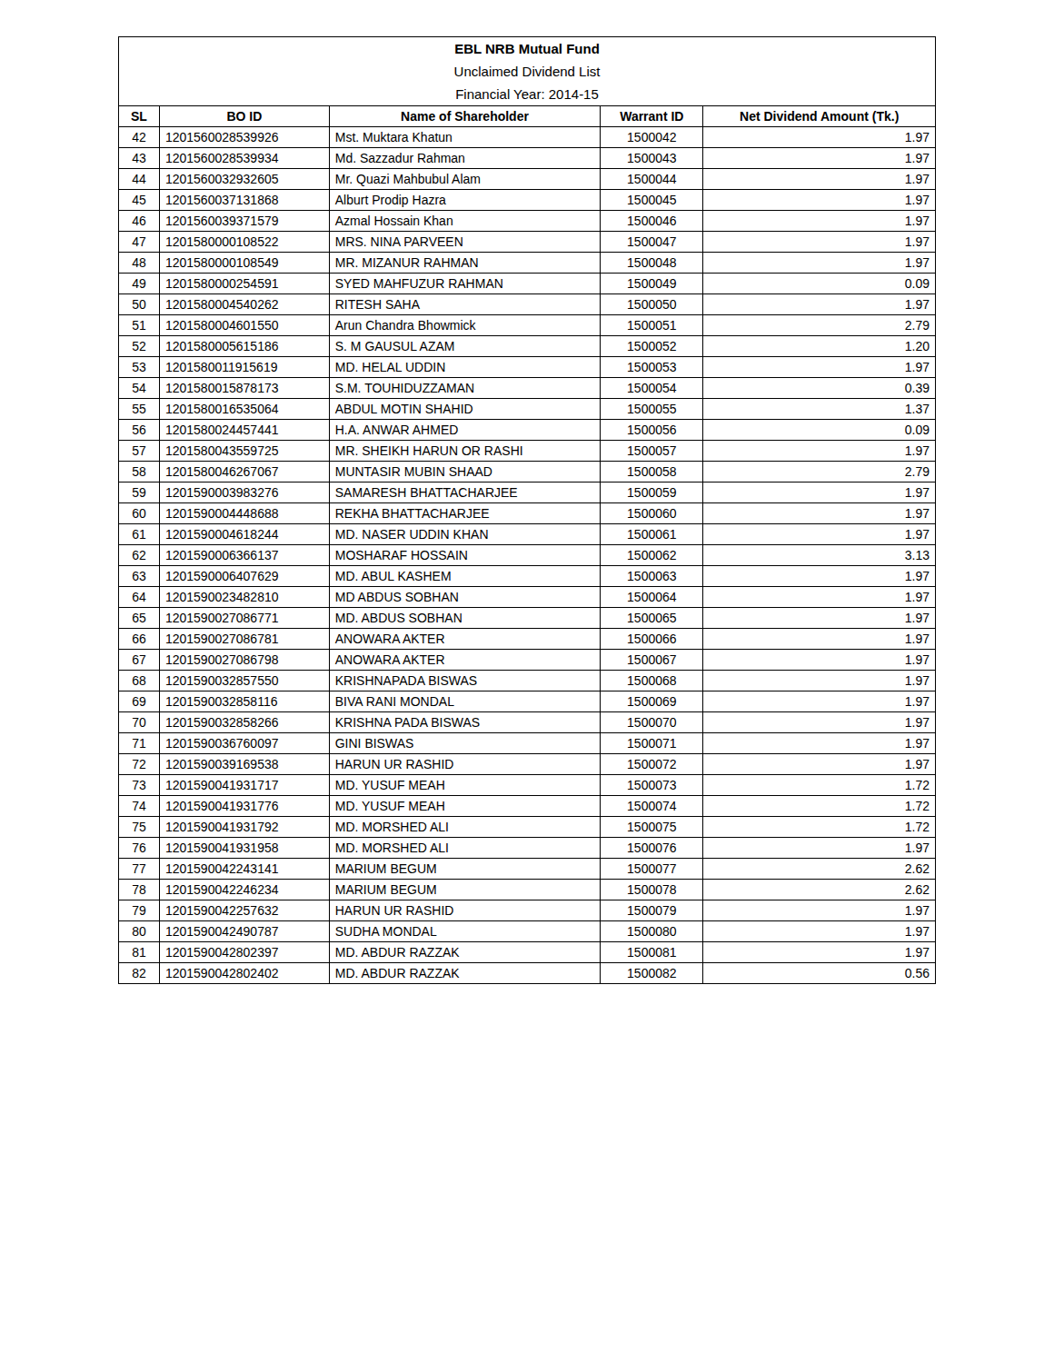EBL NRB Mutual Fund Unclaimed Dividend List Financial Year: 2014-15
| SL | BO ID | Name of Shareholder | Warrant ID | Net Dividend Amount (Tk.) |
| --- | --- | --- | --- | --- |
| 42 | 1201560028539926 | Mst. Muktara Khatun | 1500042 | 1.97 |
| 43 | 1201560028539934 | Md. Sazzadur Rahman | 1500043 | 1.97 |
| 44 | 1201560032932605 | Mr. Quazi Mahbubul Alam | 1500044 | 1.97 |
| 45 | 1201560037131868 | Alburt Prodip Hazra | 1500045 | 1.97 |
| 46 | 1201560039371579 | Azmal Hossain Khan | 1500046 | 1.97 |
| 47 | 1201580000108522 | MRS. NINA PARVEEN | 1500047 | 1.97 |
| 48 | 1201580000108549 | MR. MIZANUR RAHMAN | 1500048 | 1.97 |
| 49 | 1201580000254591 | SYED MAHFUZUR RAHMAN | 1500049 | 0.09 |
| 50 | 1201580004540262 | RITESH SAHA | 1500050 | 1.97 |
| 51 | 1201580004601550 | Arun Chandra Bhowmick | 1500051 | 2.79 |
| 52 | 1201580005615186 | S. M GAUSUL AZAM | 1500052 | 1.20 |
| 53 | 1201580011915619 | MD. HELAL UDDIN | 1500053 | 1.97 |
| 54 | 1201580015878173 | S.M. TOUHIDUZZAMAN | 1500054 | 0.39 |
| 55 | 1201580016535064 | ABDUL MOTIN SHAHID | 1500055 | 1.37 |
| 56 | 1201580024457441 | H.A. ANWAR AHMED | 1500056 | 0.09 |
| 57 | 1201580043559725 | MR. SHEIKH HARUN OR RASHI | 1500057 | 1.97 |
| 58 | 1201580046267067 | MUNTASIR MUBIN SHAAD | 1500058 | 2.79 |
| 59 | 1201590003983276 | SAMARESH BHATTACHARJEE | 1500059 | 1.97 |
| 60 | 1201590004448688 | REKHA BHATTACHARJEE | 1500060 | 1.97 |
| 61 | 1201590004618244 | MD. NASER UDDIN KHAN | 1500061 | 1.97 |
| 62 | 1201590006366137 | MOSHARAF HOSSAIN | 1500062 | 3.13 |
| 63 | 1201590006407629 | MD. ABUL KASHEM | 1500063 | 1.97 |
| 64 | 1201590023482810 | MD ABDUS SOBHAN | 1500064 | 1.97 |
| 65 | 1201590027086771 | MD. ABDUS SOBHAN | 1500065 | 1.97 |
| 66 | 1201590027086781 | ANOWARA AKTER | 1500066 | 1.97 |
| 67 | 1201590027086798 | ANOWARA AKTER | 1500067 | 1.97 |
| 68 | 1201590032857550 | KRISHNAPADA BISWAS | 1500068 | 1.97 |
| 69 | 1201590032858116 | BIVA RANI MONDAL | 1500069 | 1.97 |
| 70 | 1201590032858266 | KRISHNA PADA BISWAS | 1500070 | 1.97 |
| 71 | 1201590036760097 | GINI BISWAS | 1500071 | 1.97 |
| 72 | 1201590039169538 | HARUN UR RASHID | 1500072 | 1.97 |
| 73 | 1201590041931717 | MD. YUSUF MEAH | 1500073 | 1.72 |
| 74 | 1201590041931776 | MD. YUSUF MEAH | 1500074 | 1.72 |
| 75 | 1201590041931792 | MD. MORSHED ALI | 1500075 | 1.72 |
| 76 | 1201590041931958 | MD. MORSHED ALI | 1500076 | 1.97 |
| 77 | 1201590042243141 | MARIUM BEGUM | 1500077 | 2.62 |
| 78 | 1201590042246234 | MARIUM BEGUM | 1500078 | 2.62 |
| 79 | 1201590042257632 | HARUN UR RASHID | 1500079 | 1.97 |
| 80 | 1201590042490787 | SUDHA MONDAL | 1500080 | 1.97 |
| 81 | 1201590042802397 | MD. ABDUR RAZZAK | 1500081 | 1.97 |
| 82 | 1201590042802402 | MD. ABDUR RAZZAK | 1500082 | 0.56 |